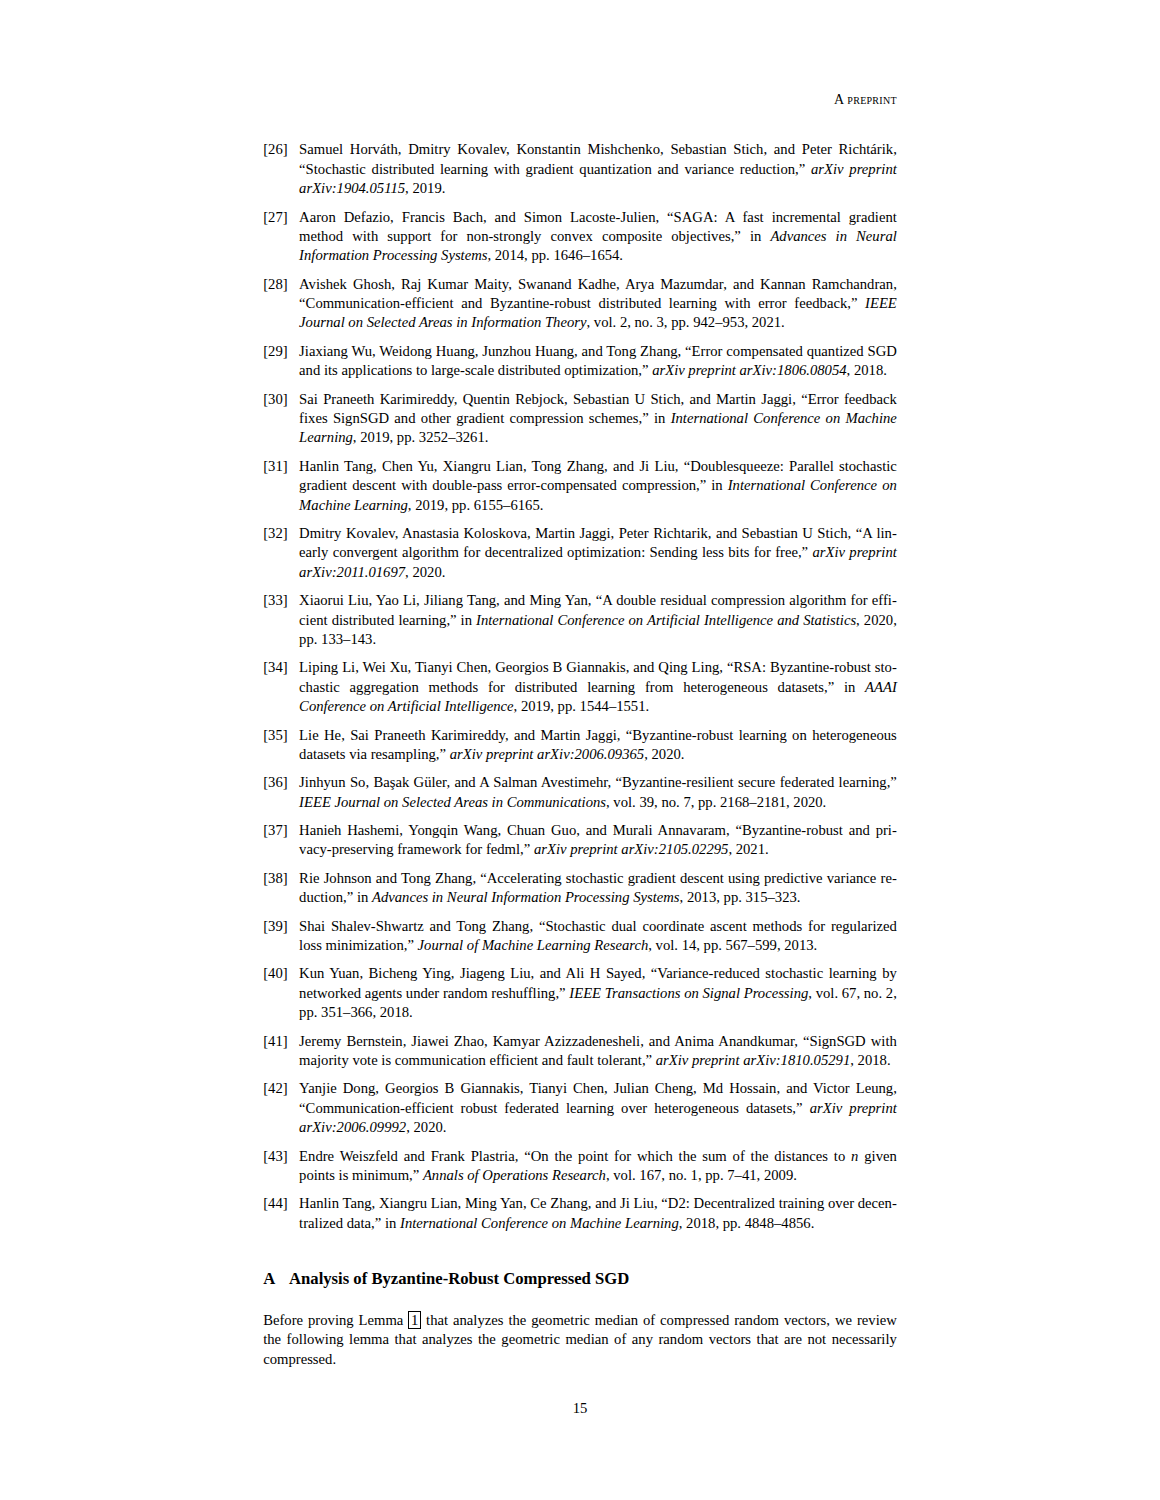A preprint
[26] Samuel Horváth, Dmitry Kovalev, Konstantin Mishchenko, Sebastian Stich, and Peter Richtárik, “Stochastic distributed learning with gradient quantization and variance reduction,” arXiv preprint arXiv:1904.05115, 2019.
[27] Aaron Defazio, Francis Bach, and Simon Lacoste-Julien, “SAGA: A fast incremental gradient method with support for non-strongly convex composite objectives,” in Advances in Neural Information Processing Systems, 2014, pp. 1646–1654.
[28] Avishek Ghosh, Raj Kumar Maity, Swanand Kadhe, Arya Mazumdar, and Kannan Ramchandran, “Communication-efficient and Byzantine-robust distributed learning with error feedback,” IEEE Journal on Selected Areas in Information Theory, vol. 2, no. 3, pp. 942–953, 2021.
[29] Jiaxiang Wu, Weidong Huang, Junzhou Huang, and Tong Zhang, “Error compensated quantized SGD and its applications to large-scale distributed optimization,” arXiv preprint arXiv:1806.08054, 2018.
[30] Sai Praneeth Karimireddy, Quentin Rebjock, Sebastian U Stich, and Martin Jaggi, “Error feedback fixes SignSGD and other gradient compression schemes,” in International Conference on Machine Learning, 2019, pp. 3252–3261.
[31] Hanlin Tang, Chen Yu, Xiangru Lian, Tong Zhang, and Ji Liu, “Doublesqueeze: Parallel stochastic gradient descent with double-pass error-compensated compression,” in International Conference on Machine Learning, 2019, pp. 6155–6165.
[32] Dmitry Kovalev, Anastasia Koloskova, Martin Jaggi, Peter Richtarik, and Sebastian U Stich, “A linearly convergent algorithm for decentralized optimization: Sending less bits for free,” arXiv preprint arXiv:2011.01697, 2020.
[33] Xiaorui Liu, Yao Li, Jiliang Tang, and Ming Yan, “A double residual compression algorithm for efficient distributed learning,” in International Conference on Artificial Intelligence and Statistics, 2020, pp. 133–143.
[34] Liping Li, Wei Xu, Tianyi Chen, Georgios B Giannakis, and Qing Ling, “RSA: Byzantine-robust stochastic aggregation methods for distributed learning from heterogeneous datasets,” in AAAI Conference on Artificial Intelligence, 2019, pp. 1544–1551.
[35] Lie He, Sai Praneeth Karimireddy, and Martin Jaggi, “Byzantine-robust learning on heterogeneous datasets via resampling,” arXiv preprint arXiv:2006.09365, 2020.
[36] Jinhyun So, Başak Güler, and A Salman Avestimehr, “Byzantine-resilient secure federated learning,” IEEE Journal on Selected Areas in Communications, vol. 39, no. 7, pp. 2168–2181, 2020.
[37] Hanieh Hashemi, Yongqin Wang, Chuan Guo, and Murali Annavaram, “Byzantine-robust and privacy-preserving framework for fedml,” arXiv preprint arXiv:2105.02295, 2021.
[38] Rie Johnson and Tong Zhang, “Accelerating stochastic gradient descent using predictive variance reduction,” in Advances in Neural Information Processing Systems, 2013, pp. 315–323.
[39] Shai Shalev-Shwartz and Tong Zhang, “Stochastic dual coordinate ascent methods for regularized loss minimization,” Journal of Machine Learning Research, vol. 14, pp. 567–599, 2013.
[40] Kun Yuan, Bicheng Ying, Jiageng Liu, and Ali H Sayed, “Variance-reduced stochastic learning by networked agents under random reshuffling,” IEEE Transactions on Signal Processing, vol. 67, no. 2, pp. 351–366, 2018.
[41] Jeremy Bernstein, Jiawei Zhao, Kamyar Azizzadenesheli, and Anima Anandkumar, “SignSGD with majority vote is communication efficient and fault tolerant,” arXiv preprint arXiv:1810.05291, 2018.
[42] Yanjie Dong, Georgios B Giannakis, Tianyi Chen, Julian Cheng, Md Hossain, and Victor Leung, “Communication-efficient robust federated learning over heterogeneous datasets,” arXiv preprint arXiv:2006.09992, 2020.
[43] Endre Weiszfeld and Frank Plastria, “On the point for which the sum of the distances to n given points is minimum,” Annals of Operations Research, vol. 167, no. 1, pp. 7–41, 2009.
[44] Hanlin Tang, Xiangru Lian, Ming Yan, Ce Zhang, and Ji Liu, “D2: Decentralized training over decentralized data,” in International Conference on Machine Learning, 2018, pp. 4848–4856.
AAnalysis of Byzantine-Robust Compressed SGD
Before proving Lemma 1 that analyzes the geometric median of compressed random vectors, we review the following lemma that analyzes the geometric median of any random vectors that are not necessarily compressed.
15